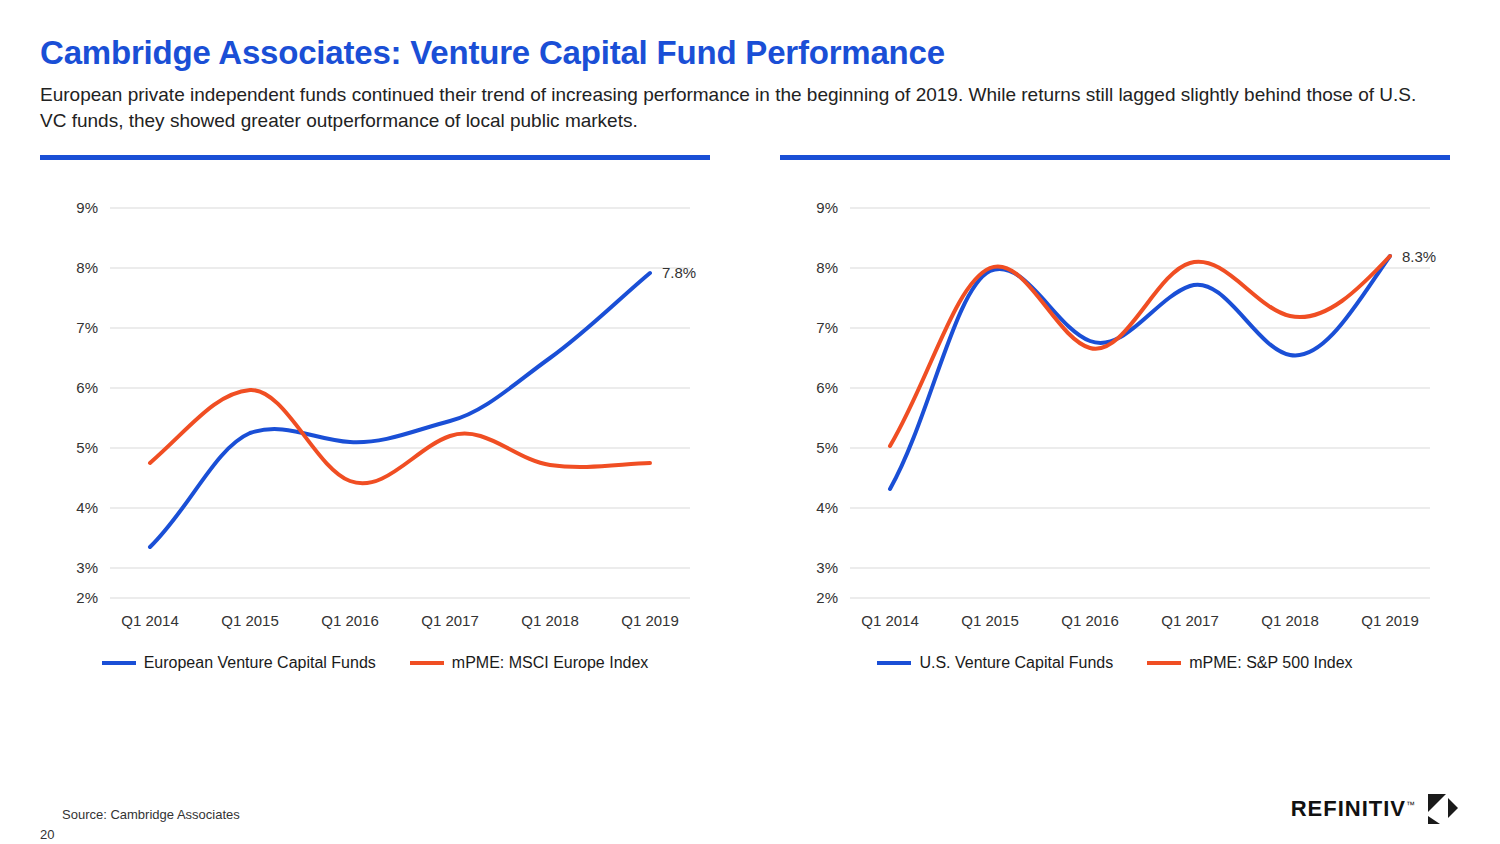Cambridge Associates: Venture Capital Fund Performance
European private independent funds continued their trend of increasing performance in the beginning of 2019. While returns still lagged slightly behind those of U.S. VC funds, they showed greater outperformance of local public markets.
9% 8% 7% 6% 5% 4% 3% 2% Q1 2014 Q1 2015 Q1 2016 Q1 2017 Q1 2018 Q1 2019 7.8%
European Venture Capital Funds
mPME: MSCI Europe Index
9% 8% 7% 6% 5% 4% 3% 2% Q1 2014 Q1 2015 Q1 2016 Q1 2017 Q1 2018 Q1 2019 8.3%
U.S. Venture Capital Funds
mPME: S&P 500 Index
Source: Cambridge Associates
20
REFINITIV™